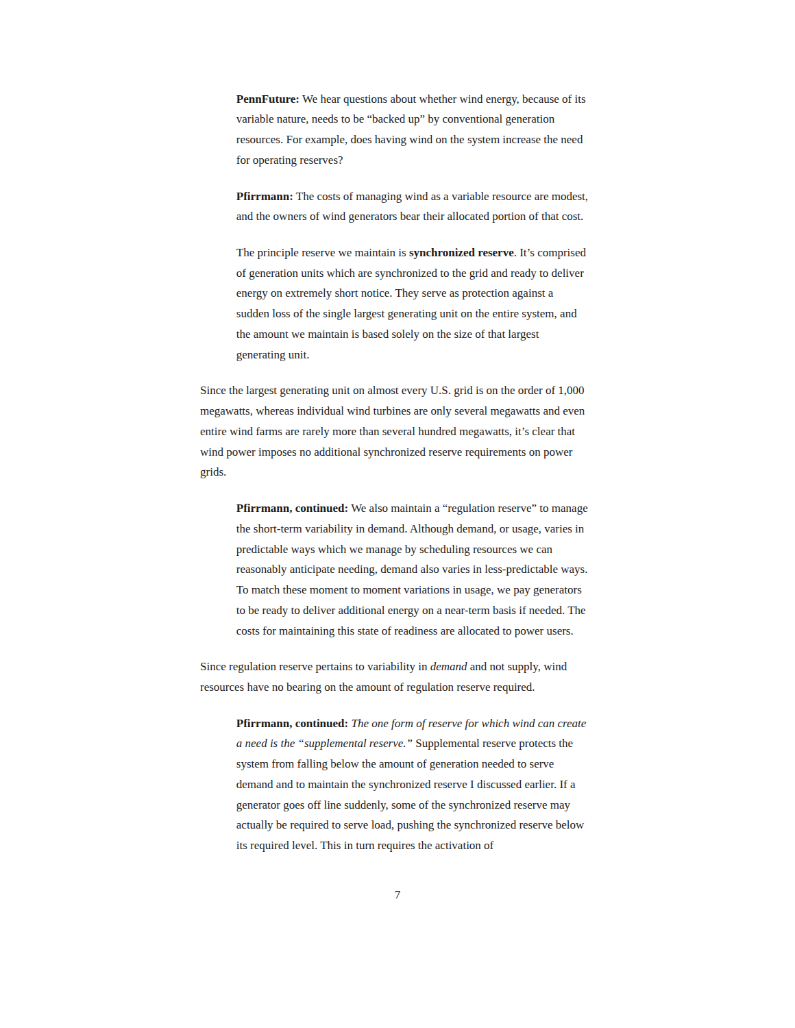PennFuture: We hear questions about whether wind energy, because of its variable nature, needs to be “backed up” by conventional generation resources. For example, does having wind on the system increase the need for operating reserves?
Pfirrmann: The costs of managing wind as a variable resource are modest, and the owners of wind generators bear their allocated portion of that cost.
The principle reserve we maintain is synchronized reserve. It’s comprised of generation units which are synchronized to the grid and ready to deliver energy on extremely short notice. They serve as protection against a sudden loss of the single largest generating unit on the entire system, and the amount we maintain is based solely on the size of that largest generating unit.
Since the largest generating unit on almost every U.S. grid is on the order of 1,000 megawatts, whereas individual wind turbines are only several megawatts and even entire wind farms are rarely more than several hundred megawatts, it’s clear that wind power imposes no additional synchronized reserve requirements on power grids.
Pfirrmann, continued: We also maintain a “regulation reserve” to manage the short-term variability in demand. Although demand, or usage, varies in predictable ways which we manage by scheduling resources we can reasonably anticipate needing, demand also varies in less-predictable ways. To match these moment to moment variations in usage, we pay generators to be ready to deliver additional energy on a near-term basis if needed. The costs for maintaining this state of readiness are allocated to power users.
Since regulation reserve pertains to variability in demand and not supply, wind resources have no bearing on the amount of regulation reserve required.
Pfirrmann, continued: The one form of reserve for which wind can create a need is the “supplemental reserve.” Supplemental reserve protects the system from falling below the amount of generation needed to serve demand and to maintain the synchronized reserve I discussed earlier. If a generator goes off line suddenly, some of the synchronized reserve may actually be required to serve load, pushing the synchronized reserve below its required level. This in turn requires the activation of
7